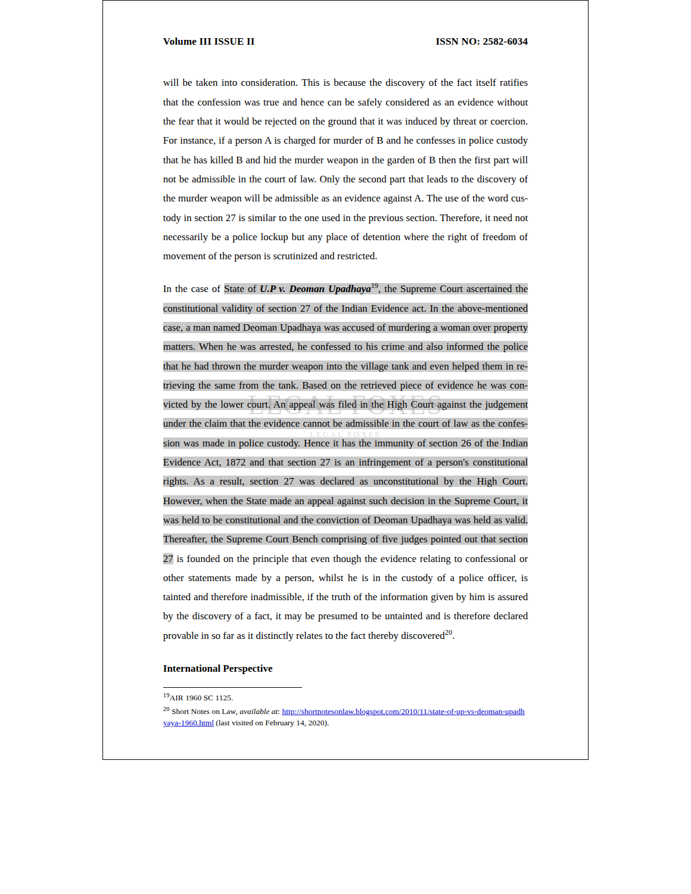Volume III ISSUE II ISSN NO: 2582-6034
will be taken into consideration. This is because the discovery of the fact itself ratifies that the confession was true and hence can be safely considered as an evidence without the fear that it would be rejected on the ground that it was induced by threat or coercion. For instance, if a person A is charged for murder of B and he confesses in police custody that he has killed B and hid the murder weapon in the garden of B then the first part will not be admissible in the court of law. Only the second part that leads to the discovery of the murder weapon will be admissible as an evidence against A. The use of the word custody in section 27 is similar to the one used in the previous section. Therefore, it need not necessarily be a police lockup but any place of detention where the right of freedom of movement of the person is scrutinized and restricted.
In the case of State of U.P v. Deoman Upadhaya19, the Supreme Court ascertained the constitutional validity of section 27 of the Indian Evidence act. In the above-mentioned case, a man named Deoman Upadhaya was accused of murdering a woman over property matters. When he was arrested, he confessed to his crime and also informed the police that he had thrown the murder weapon into the village tank and even helped them in retrieving the same from the tank. Based on the retrieved piece of evidence he was convicted by the lower court. An appeal was filed in the High Court against the judgement under the claim that the evidence cannot be admissible in the court of law as the confession was made in police custody. Hence it has the immunity of section 26 of the Indian Evidence Act, 1872 and that section 27 is an infringement of a person's constitutional rights. As a result, section 27 was declared as unconstitutional by the High Court. However, when the State made an appeal against such decision in the Supreme Court, it was held to be constitutional and the conviction of Deoman Upadhaya was held as valid. Thereafter, the Supreme Court Bench comprising of five judges pointed out that section 27 is founded on the principle that even though the evidence relating to confessional or other statements made by a person, whilst he is in the custody of a police officer, is tainted and therefore inadmissible, if the truth of the information given by him is assured by the discovery of a fact, it may be presumed to be untainted and is therefore declared provable in so far as it distinctly relates to the fact thereby discovered20.
International Perspective
19 AIR 1960 SC 1125.
20 Short Notes on Law, available at: http://shortnotesonlaw.blogspot.com/2010/11/state-of-up-vs-deoman-upadhyaya-1960.html (last visited on February 14, 2020).
LEGAL FOXESLEGAL FOXES